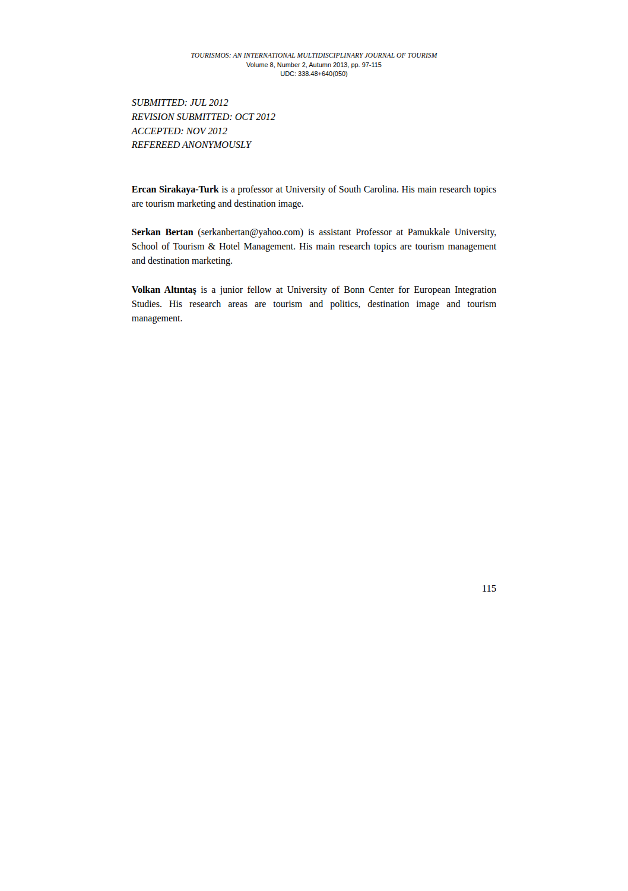TOURISMOS: AN INTERNATIONAL MULTIDISCIPLINARY JOURNAL OF TOURISM
Volume 8, Number 2, Autumn 2013, pp. 97-115
UDC: 338.48+640(050)
SUBMITTED: JUL 2012
REVISION SUBMITTED: OCT 2012
ACCEPTED: NOV 2012
REFEREED ANONYMOUSLY
Ercan Sirakaya-Turk is a professor at University of South Carolina. His main research topics are tourism marketing and destination image.
Serkan Bertan (serkanbertan@yahoo.com) is assistant Professor at Pamukkale University, School of Tourism & Hotel Management. His main research topics are tourism management and destination marketing.
Volkan Altıntaş is a junior fellow at University of Bonn Center for European Integration Studies. His research areas are tourism and politics, destination image and tourism management.
115